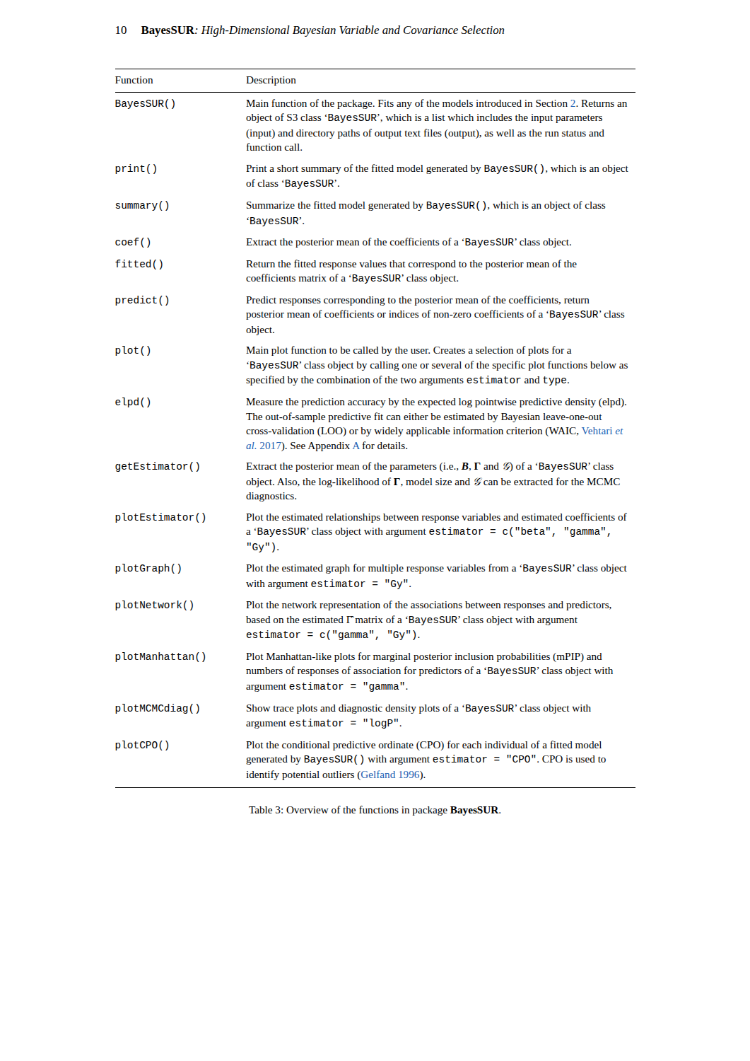10 BayesSUR: High-Dimensional Bayesian Variable and Covariance Selection
Table 3: Overview of the functions in package BayesSUR .
| Function | Description |
| --- | --- |
| BayesSUR() | Main function of the package. Fits any of the models introduced in Section 2 . Returns an object of S3 class ‘ BayesSUR ’, which is a list which includes the input parameters (input) and directory paths of output text files (output), as well as the run status and function call. |
| print() | Print a short summary of the fitted model generated by BayesSUR() , which is an object of class ‘ BayesSUR ’. |
| summary() | Summarize the fitted model generated by BayesSUR() , which is an object of class ‘ BayesSUR ’. |
| coef() | Extract the posterior mean of the coefficients of a ‘ BayesSUR ’ class object. |
| fitted() | Return the fitted response values that correspond to the posterior mean of the coefficients matrix of a ‘ BayesSUR ’ class object. |
| predict() | Predict responses corresponding to the posterior mean of the coefficients, return posterior mean of coefficients or indices of non-zero coefficients of a ‘ BayesSUR ’ class object. |
| plot() | Main plot function to be called by the user. Creates a selection of plots for a ‘ BayesSUR ’ class object by calling one or several of the specific plot functions below as specified by the combination of the two arguments estimator and type . |
| elpd() | Measure the prediction accuracy by the expected log pointwise predictive density (elpd). The out-of-sample predictive fit can either be estimated by Bayesian leave-one-out cross-validation (LOO) or by widely applicable information criterion (WAIC, Vehtari et al. 2017 ). See Appendix A for details. |
| getEstimator() | Extract the posterior mean of the parameters (i.e., B , Γ and 𝒢 ) of a ‘ BayesSUR ’ class object. Also, the log-likelihood of Γ , model size and 𝒢 can be extracted for the MCMC diagnostics. |
| plotEstimator() | Plot the estimated relationships between response variables and estimated coefficients of a ‘ BayesSUR ’ class object with argument estimator = c("beta", "gamma", "Gy") . |
| plotGraph() | Plot the estimated graph for multiple response variables from a ‘ BayesSUR ’ class object with argument estimator = "Gy" . |
| plotNetwork() | Plot the network representation of the associations between responses and predictors, based on the estimated Γ̂ matrix of a ‘ BayesSUR ’ class object with argument estimator = c("gamma", "Gy") . |
| plotManhattan() | Plot Manhattan-like plots for marginal posterior inclusion probabilities (mPIP) and numbers of responses of association for predictors of a ‘ BayesSUR ’ class object with argument estimator = "gamma" . |
| plotMCMCdiag() | Show trace plots and diagnostic density plots of a ‘ BayesSUR ’ class object with argument estimator = "logP" . |
| plotCPO() | Plot the conditional predictive ordinate (CPO) for each individual of a fitted model generated by BayesSUR() with argument estimator = "CPO" . CPO is used to identify potential outliers ( Gelfand 1996 ). |